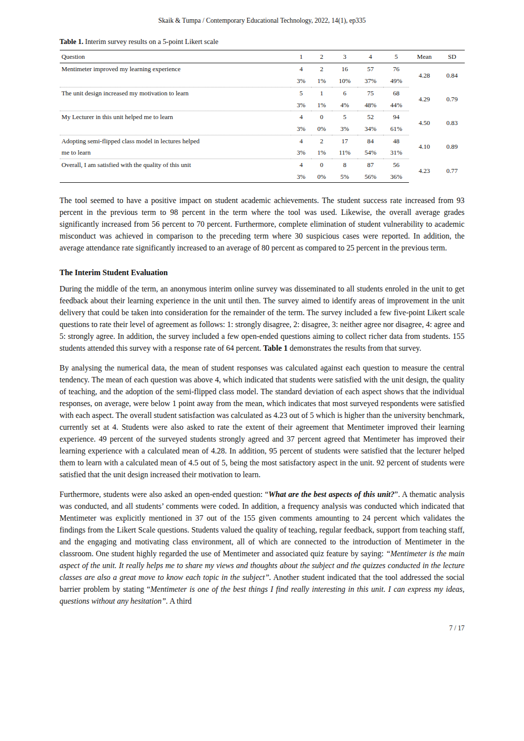Skaik & Tumpa / Contemporary Educational Technology, 2022, 14(1), ep335
Table 1. Interim survey results on a 5-point Likert scale
| Question | 1 | 2 | 3 | 4 | 5 | Mean | SD |
| --- | --- | --- | --- | --- | --- | --- | --- |
| Mentimeter improved my learning experience | 4 | 2 | 16 | 57 | 76 | 4.28 | 0.84 |
| | 3% | 1% | 10% | 37% | 49% |
| The unit design increased my motivation to learn | 5 | 1 | 6 | 75 | 68 | 4.29 | 0.79 |
| | 3% | 1% | 4% | 48% | 44% |
| My Lecturer in this unit helped me to learn | 4 | 0 | 5 | 52 | 94 | 4.50 | 0.83 |
| | 3% | 0% | 3% | 34% | 61% |
| Adopting semi-flipped class model in lectures helped | 4 | 2 | 17 | 84 | 48 | 4.10 | 0.89 |
| me to learn | 3% | 1% | 11% | 54% | 31% |
| Overall, I am satisfied with the quality of this unit | 4 | 0 | 8 | 87 | 56 | 4.23 | 0.77 |
| | 3% | 0% | 5% | 56% | 36% |
The tool seemed to have a positive impact on student academic achievements. The student success rate increased from 93 percent in the previous term to 98 percent in the term where the tool was used. Likewise, the overall average grades significantly increased from 56 percent to 70 percent. Furthermore, complete elimination of student vulnerability to academic misconduct was achieved in comparison to the preceding term where 30 suspicious cases were reported. In addition, the average attendance rate significantly increased to an average of 80 percent as compared to 25 percent in the previous term.
The Interim Student Evaluation
During the middle of the term, an anonymous interim online survey was disseminated to all students enroled in the unit to get feedback about their learning experience in the unit until then. The survey aimed to identify areas of improvement in the unit delivery that could be taken into consideration for the remainder of the term. The survey included a few five-point Likert scale questions to rate their level of agreement as follows: 1: strongly disagree, 2: disagree, 3: neither agree nor disagree, 4: agree and 5: strongly agree. In addition, the survey included a few open-ended questions aiming to collect richer data from students. 155 students attended this survey with a response rate of 64 percent. Table 1 demonstrates the results from that survey.
By analysing the numerical data, the mean of student responses was calculated against each question to measure the central tendency. The mean of each question was above 4, which indicated that students were satisfied with the unit design, the quality of teaching, and the adoption of the semi-flipped class model. The standard deviation of each aspect shows that the individual responses, on average, were below 1 point away from the mean, which indicates that most surveyed respondents were satisfied with each aspect. The overall student satisfaction was calculated as 4.23 out of 5 which is higher than the university benchmark, currently set at 4. Students were also asked to rate the extent of their agreement that Mentimeter improved their learning experience. 49 percent of the surveyed students strongly agreed and 37 percent agreed that Mentimeter has improved their learning experience with a calculated mean of 4.28. In addition, 95 percent of students were satisfied that the lecturer helped them to learn with a calculated mean of 4.5 out of 5, being the most satisfactory aspect in the unit. 92 percent of students were satisfied that the unit design increased their motivation to learn.
Furthermore, students were also asked an open-ended question: “What are the best aspects of this unit?”. A thematic analysis was conducted, and all students’ comments were coded. In addition, a frequency analysis was conducted which indicated that Mentimeter was explicitly mentioned in 37 out of the 155 given comments amounting to 24 percent which validates the findings from the Likert Scale questions. Students valued the quality of teaching, regular feedback, support from teaching staff, and the engaging and motivating class environment, all of which are connected to the introduction of Mentimeter in the classroom. One student highly regarded the use of Mentimeter and associated quiz feature by saying: “Mentimeter is the main aspect of the unit. It really helps me to share my views and thoughts about the subject and the quizzes conducted in the lecture classes are also a great move to know each topic in the subject”. Another student indicated that the tool addressed the social barrier problem by stating “Mentimeter is one of the best things I find really interesting in this unit. I can express my ideas, questions without any hesitation”. A third
7 / 17